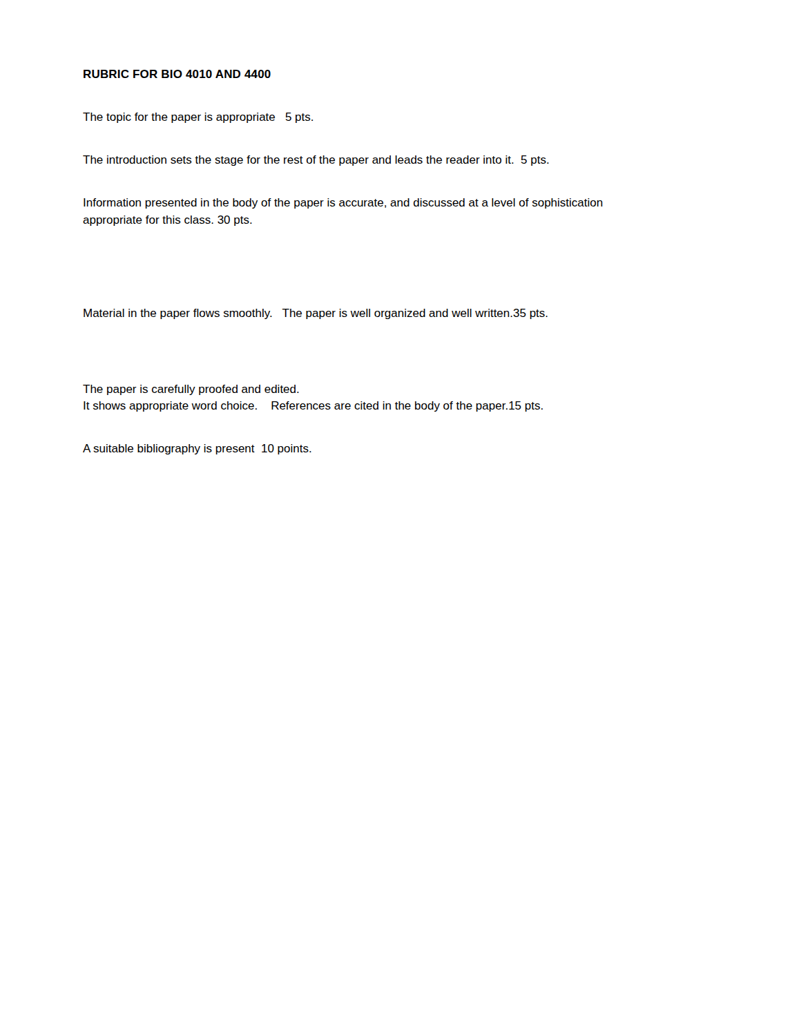RUBRIC FOR BIO 4010 AND 4400
The topic for the paper is appropriate 5 pts.
The introduction sets the stage for the rest of the paper and leads the reader into it. 5 pts.
Information presented in the body of the paper is accurate, and discussed at a level of sophistication appropriate for this class. 30 pts.
Material in the paper flows smoothly. The paper is well organized and well written.35 pts.
The paper is carefully proofed and edited.
It shows appropriate word choice. References are cited in the body of the paper.15 pts.
A suitable bibliography is present 10 points.